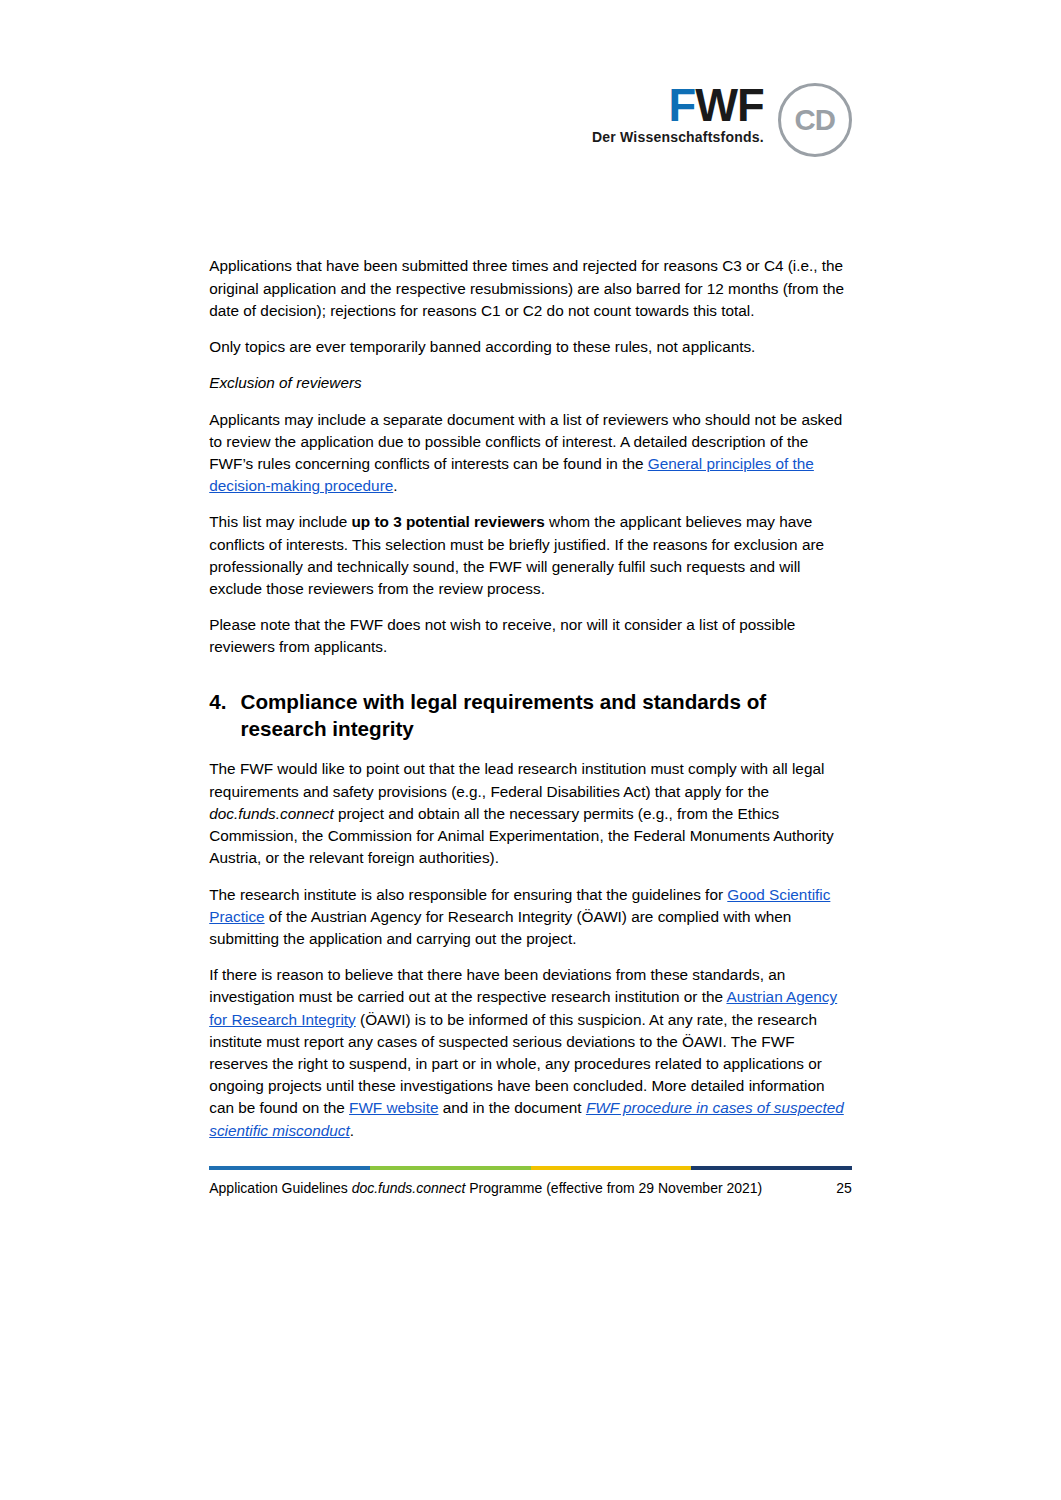FWF
Der Wissenschaftsfonds.
CD
Applications that have been submitted three times and rejected for reasons C3 or C4 (i.e., the original application and the respective resubmissions) are also barred for 12 months (from the date of decision); rejections for reasons C1 or C2 do not count towards this total.
Only topics are ever temporarily banned according to these rules, not applicants.
Exclusion of reviewers
Applicants may include a separate document with a list of reviewers who should not be asked to review the application due to possible conflicts of interest. A detailed description of the FWF’s rules concerning conflicts of interests can be found in the General principles of the decision-making procedure.
This list may include up to 3 potential reviewers whom the applicant believes may have conflicts of interests. This selection must be briefly justified. If the reasons for exclusion are professionally and technically sound, the FWF will generally fulfil such requests and will exclude those reviewers from the review process.
Please note that the FWF does not wish to receive, nor will it consider a list of possible reviewers from applicants.
4. Compliance with legal requirements and standards of research integrity
The FWF would like to point out that the lead research institution must comply with all legal requirements and safety provisions (e.g., Federal Disabilities Act) that apply for the doc.funds.connect project and obtain all the necessary permits (e.g., from the Ethics Commission, the Commission for Animal Experimentation, the Federal Monuments Authority Austria, or the relevant foreign authorities).
The research institute is also responsible for ensuring that the guidelines for Good Scientific Practice of the Austrian Agency for Research Integrity (ÖAWI) are complied with when submitting the application and carrying out the project.
If there is reason to believe that there have been deviations from these standards, an investigation must be carried out at the respective research institution or the Austrian Agency for Research Integrity (ÖAWI) is to be informed of this suspicion. At any rate, the research institute must report any cases of suspected serious deviations to the ÖAWI. The FWF reserves the right to suspend, in part or in whole, any procedures related to applications or ongoing projects until these investigations have been concluded. More detailed information can be found on the FWF website and in the document FWF procedure in cases of suspected scientific misconduct.
Application Guidelines doc.funds.connect Programme (effective from 29 November 2021)
25